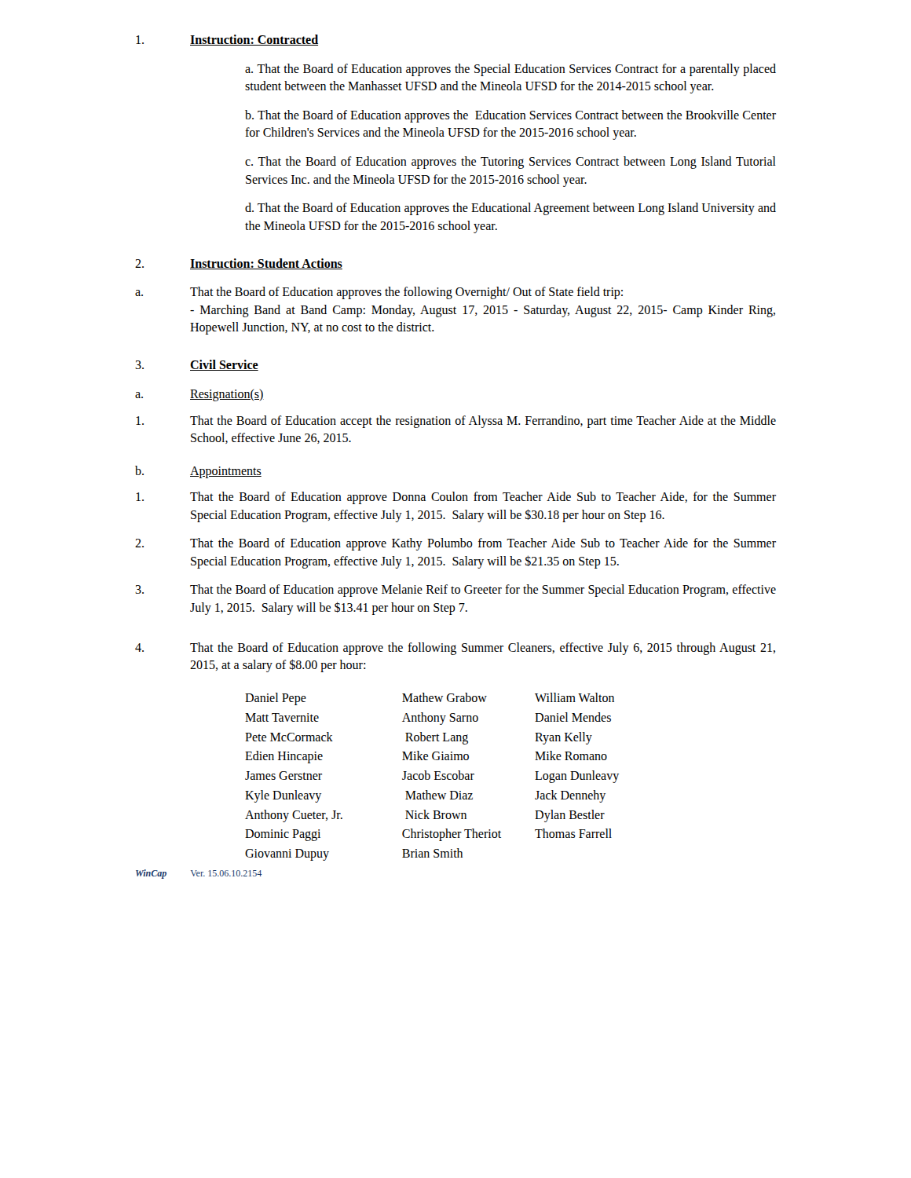1.
Instruction: Contracted
a. That the Board of Education approves the Special Education Services Contract for a parentally placed student between the Manhasset UFSD and the Mineola UFSD for the 2014-2015 school year.
b. That the Board of Education approves the Education Services Contract between the Brookville Center for Children's Services and the Mineola UFSD for the 2015-2016 school year.
c. That the Board of Education approves the Tutoring Services Contract between Long Island Tutorial Services Inc. and the Mineola UFSD for the 2015-2016 school year.
d. That the Board of Education approves the Educational Agreement between Long Island University and the Mineola UFSD for the 2015-2016 school year.
2.
Instruction: Student Actions
a. That the Board of Education approves the following Overnight/ Out of State field trip:
- Marching Band at Band Camp: Monday, August 17, 2015 - Saturday, August 22, 2015- Camp Kinder Ring, Hopewell Junction, NY, at no cost to the district.
3.
Civil Service
a. Resignation(s)
1. That the Board of Education accept the resignation of Alyssa M. Ferrandino, part time Teacher Aide at the Middle School, effective June 26, 2015.
b. Appointments
1. That the Board of Education approve Donna Coulon from Teacher Aide Sub to Teacher Aide, for the Summer Special Education Program, effective July 1, 2015. Salary will be $30.18 per hour on Step 16.
2. That the Board of Education approve Kathy Polumbo from Teacher Aide Sub to Teacher Aide for the Summer Special Education Program, effective July 1, 2015. Salary will be $21.35 on Step 15.
3. That the Board of Education approve Melanie Reif to Greeter for the Summer Special Education Program, effective July 1, 2015. Salary will be $13.41 per hour on Step 7.
4. That the Board of Education approve the following Summer Cleaners, effective July 6, 2015 through August 21, 2015, at a salary of $8.00 per hour:
| Daniel Pepe | Mathew Grabow | William Walton |
| Matt Tavernite | Anthony Sarno | Daniel Mendes |
| Pete McCormack | Robert Lang | Ryan Kelly |
| Edien Hincapie | Mike Giaimo | Mike Romano |
| James Gerstner | Jacob Escobar | Logan Dunleavy |
| Kyle Dunleavy | Mathew Diaz | Jack Dennehy |
| Anthony Cueter, Jr. | Nick Brown | Dylan Bestler |
| Dominic Paggi | Christopher Theriot | Thomas Farrell |
| Giovanni Dupuy | Brian Smith | |
WinCap Ver. 15.06.10.2154